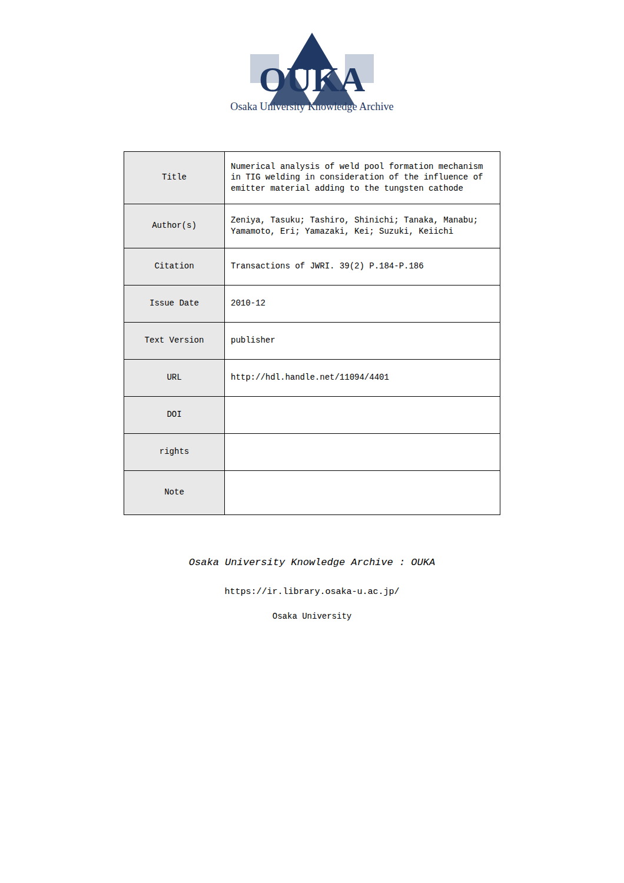OUKA Osaka University Knowledge Archive
| Title | Numerical analysis of weld pool formation mechanism in TIG welding in consideration of the influence of emitter material adding to the tungsten cathode |
| Author(s) | Zeniya, Tasuku; Tashiro, Shinichi; Tanaka, Manabu; Yamamoto, Eri; Yamazaki, Kei; Suzuki, Keiichi |
| Citation | Transactions of JWRI. 39(2) P.184-P.186 |
| Issue Date | 2010-12 |
| Text Version | publisher |
| URL | http://hdl.handle.net/11094/4401 |
| DOI | |
| rights | |
| Note | |
Osaka University Knowledge Archive : OUKA
https://ir.library.osaka-u.ac.jp/
Osaka University